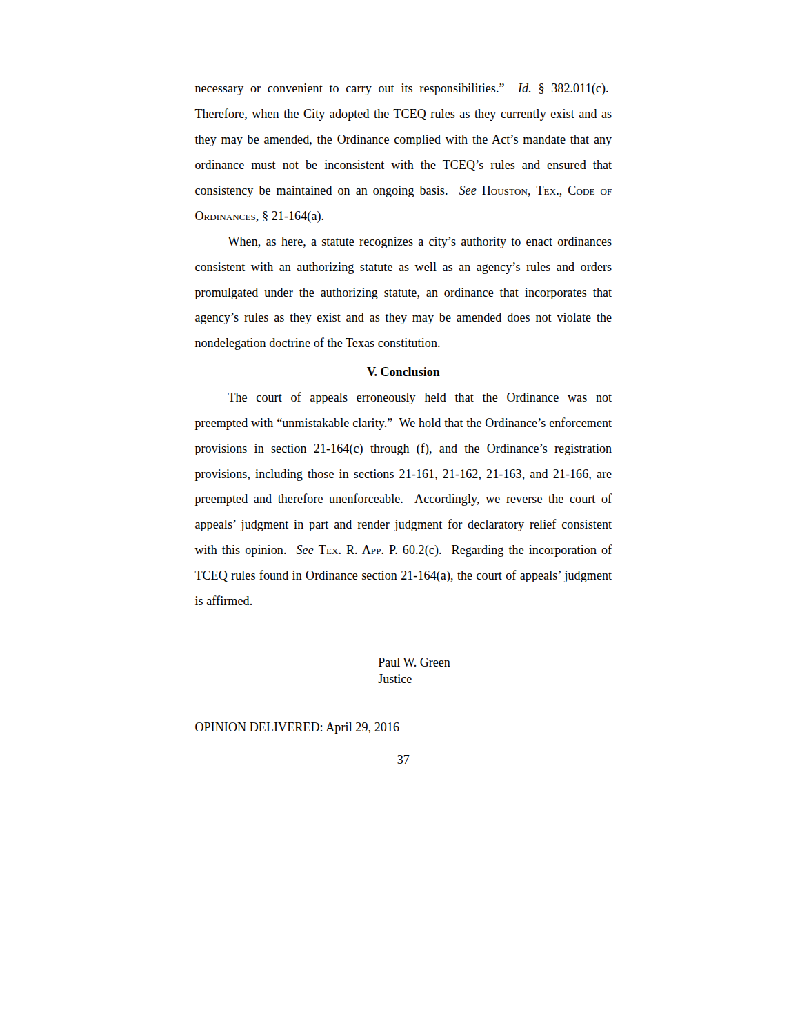necessary or convenient to carry out its responsibilities.” Id. § 382.011(c). Therefore, when the City adopted the TCEQ rules as they currently exist and as they may be amended, the Ordinance complied with the Act’s mandate that any ordinance must not be inconsistent with the TCEQ’s rules and ensured that consistency be maintained on an ongoing basis. See Houston, Tex., Code of Ordinances, § 21-164(a).
When, as here, a statute recognizes a city’s authority to enact ordinances consistent with an authorizing statute as well as an agency’s rules and orders promulgated under the authorizing statute, an ordinance that incorporates that agency’s rules as they exist and as they may be amended does not violate the nondelegation doctrine of the Texas constitution.
V. Conclusion
The court of appeals erroneously held that the Ordinance was not preempted with “unmistakable clarity.” We hold that the Ordinance’s enforcement provisions in section 21-164(c) through (f), and the Ordinance’s registration provisions, including those in sections 21-161, 21-162, 21-163, and 21-166, are preempted and therefore unenforceable. Accordingly, we reverse the court of appeals’ judgment in part and render judgment for declaratory relief consistent with this opinion. See Tex. R. App. P. 60.2(c). Regarding the incorporation of TCEQ rules found in Ordinance section 21-164(a), the court of appeals’ judgment is affirmed.
Paul W. Green
Justice
OPINION DELIVERED: April 29, 2016
37